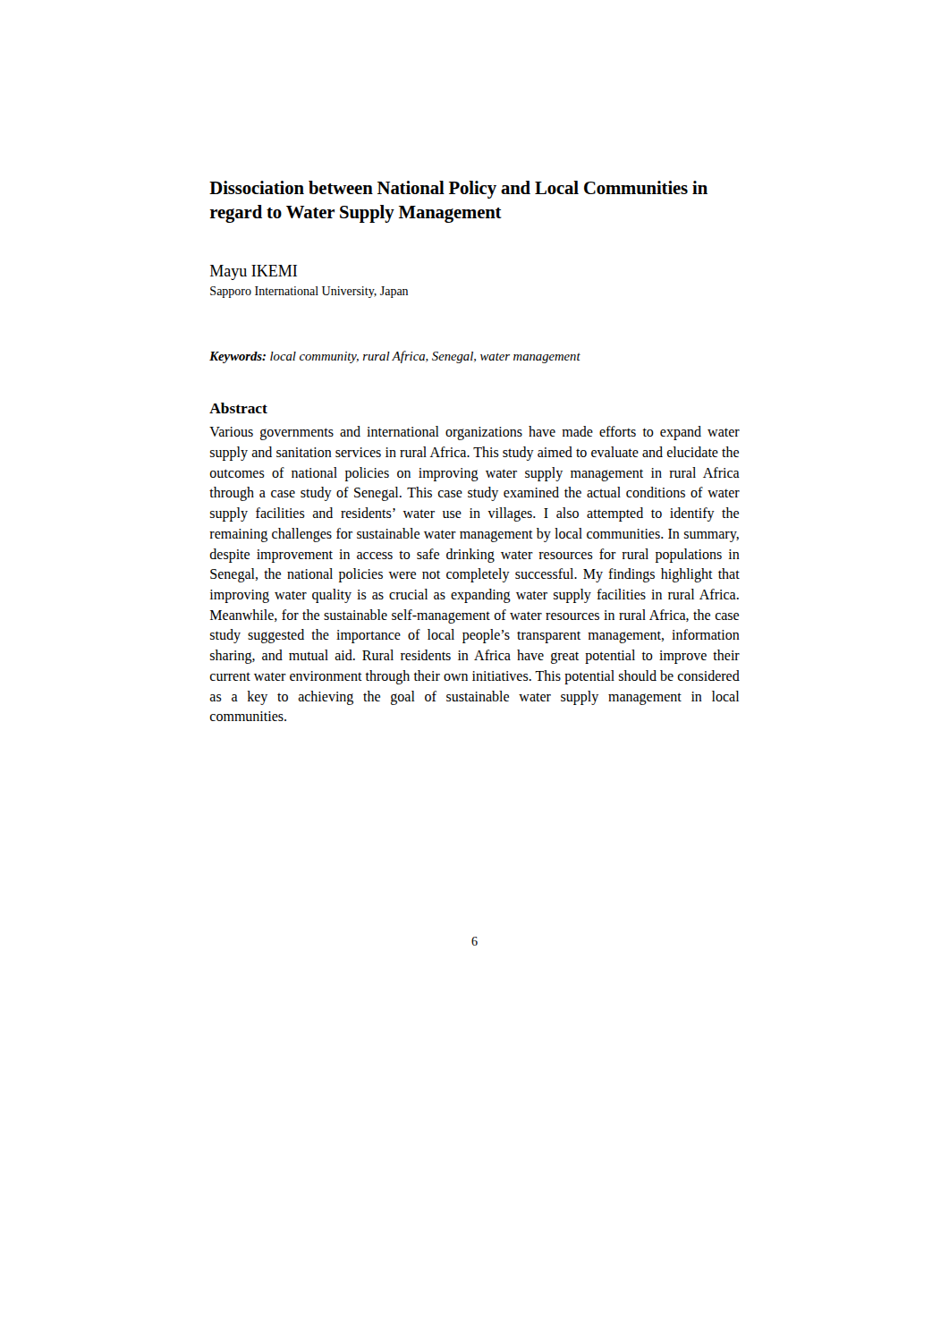Dissociation between National Policy and Local Communities in regard to Water Supply Management
Mayu IKEMI
Sapporo International University, Japan
Keywords: local community, rural Africa, Senegal, water management
Abstract
Various governments and international organizations have made efforts to expand water supply and sanitation services in rural Africa. This study aimed to evaluate and elucidate the outcomes of national policies on improving water supply management in rural Africa through a case study of Senegal. This case study examined the actual conditions of water supply facilities and residents’ water use in villages. I also attempted to identify the remaining challenges for sustainable water management by local communities. In summary, despite improvement in access to safe drinking water resources for rural populations in Senegal, the national policies were not completely successful. My findings highlight that improving water quality is as crucial as expanding water supply facilities in rural Africa. Meanwhile, for the sustainable self-management of water resources in rural Africa, the case study suggested the importance of local people’s transparent management, information sharing, and mutual aid. Rural residents in Africa have great potential to improve their current water environment through their own initiatives. This potential should be considered as a key to achieving the goal of sustainable water supply management in local communities.
6